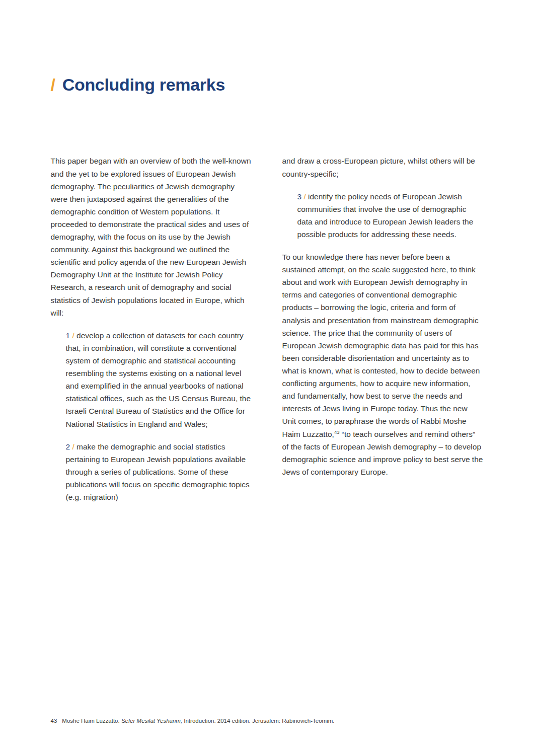/Concluding remarks
This paper began with an overview of both the well-known and the yet to be explored issues of European Jewish demography. The peculiarities of Jewish demography were then juxtaposed against the generalities of the demographic condition of Western populations. It proceeded to demonstrate the practical sides and uses of demography, with the focus on its use by the Jewish community. Against this background we outlined the scientific and policy agenda of the new European Jewish Demography Unit at the Institute for Jewish Policy Research, a research unit of demography and social statistics of Jewish populations located in Europe, which will:
1 / develop a collection of datasets for each country that, in combination, will constitute a conventional system of demographic and statistical accounting resembling the systems existing on a national level and exemplified in the annual yearbooks of national statistical offices, such as the US Census Bureau, the Israeli Central Bureau of Statistics and the Office for National Statistics in England and Wales;
2 / make the demographic and social statistics pertaining to European Jewish populations available through a series of publications. Some of these publications will focus on specific demographic topics (e.g. migration)
and draw a cross-European picture, whilst others will be country-specific;
3 / identify the policy needs of European Jewish communities that involve the use of demographic data and introduce to European Jewish leaders the possible products for addressing these needs.
To our knowledge there has never before been a sustained attempt, on the scale suggested here, to think about and work with European Jewish demography in terms and categories of conventional demographic products – borrowing the logic, criteria and form of analysis and presentation from mainstream demographic science. The price that the community of users of European Jewish demographic data has paid for this has been considerable disorientation and uncertainty as to what is known, what is contested, how to decide between conflicting arguments, how to acquire new information, and fundamentally, how best to serve the needs and interests of Jews living in Europe today. Thus the new Unit comes, to paraphrase the words of Rabbi Moshe Haim Luzzatto,43 “to teach ourselves and remind others” of the facts of European Jewish demography – to develop demographic science and improve policy to best serve the Jews of contemporary Europe.
43 Moshe Haim Luzzatto. Sefer Mesilat Yesharim, Introduction. 2014 edition. Jerusalem: Rabinovich-Teomim.